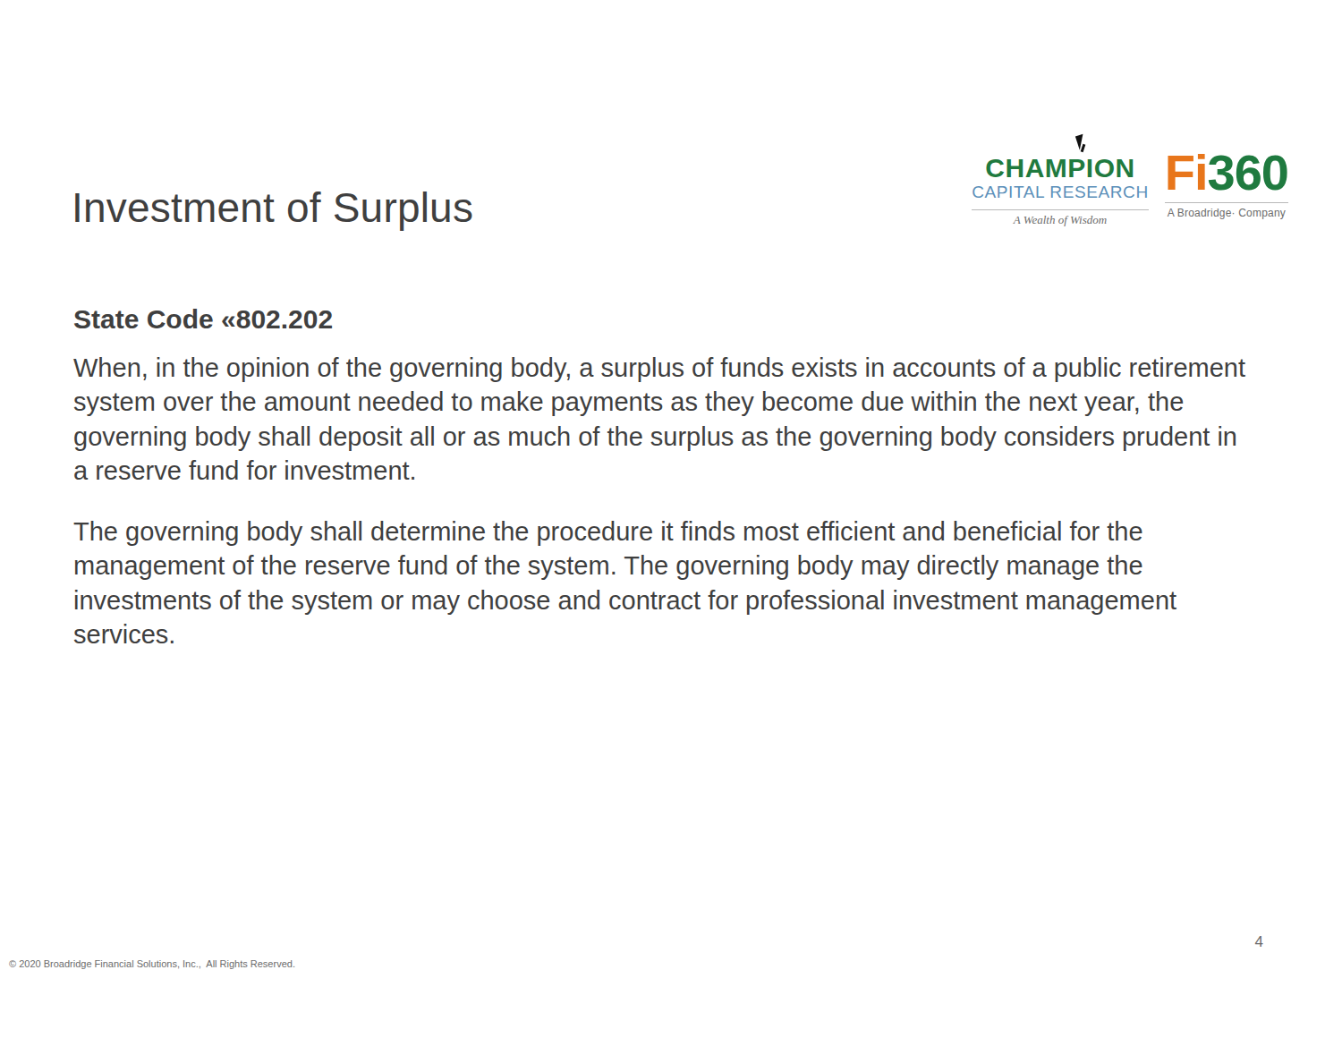CHAMPION
CAPITAL RESEARCH
A Wealth of Wisdom
Fi 360
A Broadridge· Company
Investment of Surplus
State Code «802.202
When, in the opinion of the governing body, a surplus of funds exists in accounts of a public retirement system over the amount needed to make payments as they become due within the next year, the governing body shall deposit all or as much of the surplus as the governing body considers prudent in a reserve fund for investment.
The governing body shall determine the procedure it finds most efficient and beneficial for the management of the reserve fund of the system. The governing body may directly manage the investments of the system or may choose and contract for professional investment management services.
4
© 2020 Broadridge Financial Solutions, Inc., All Rights Reserved.